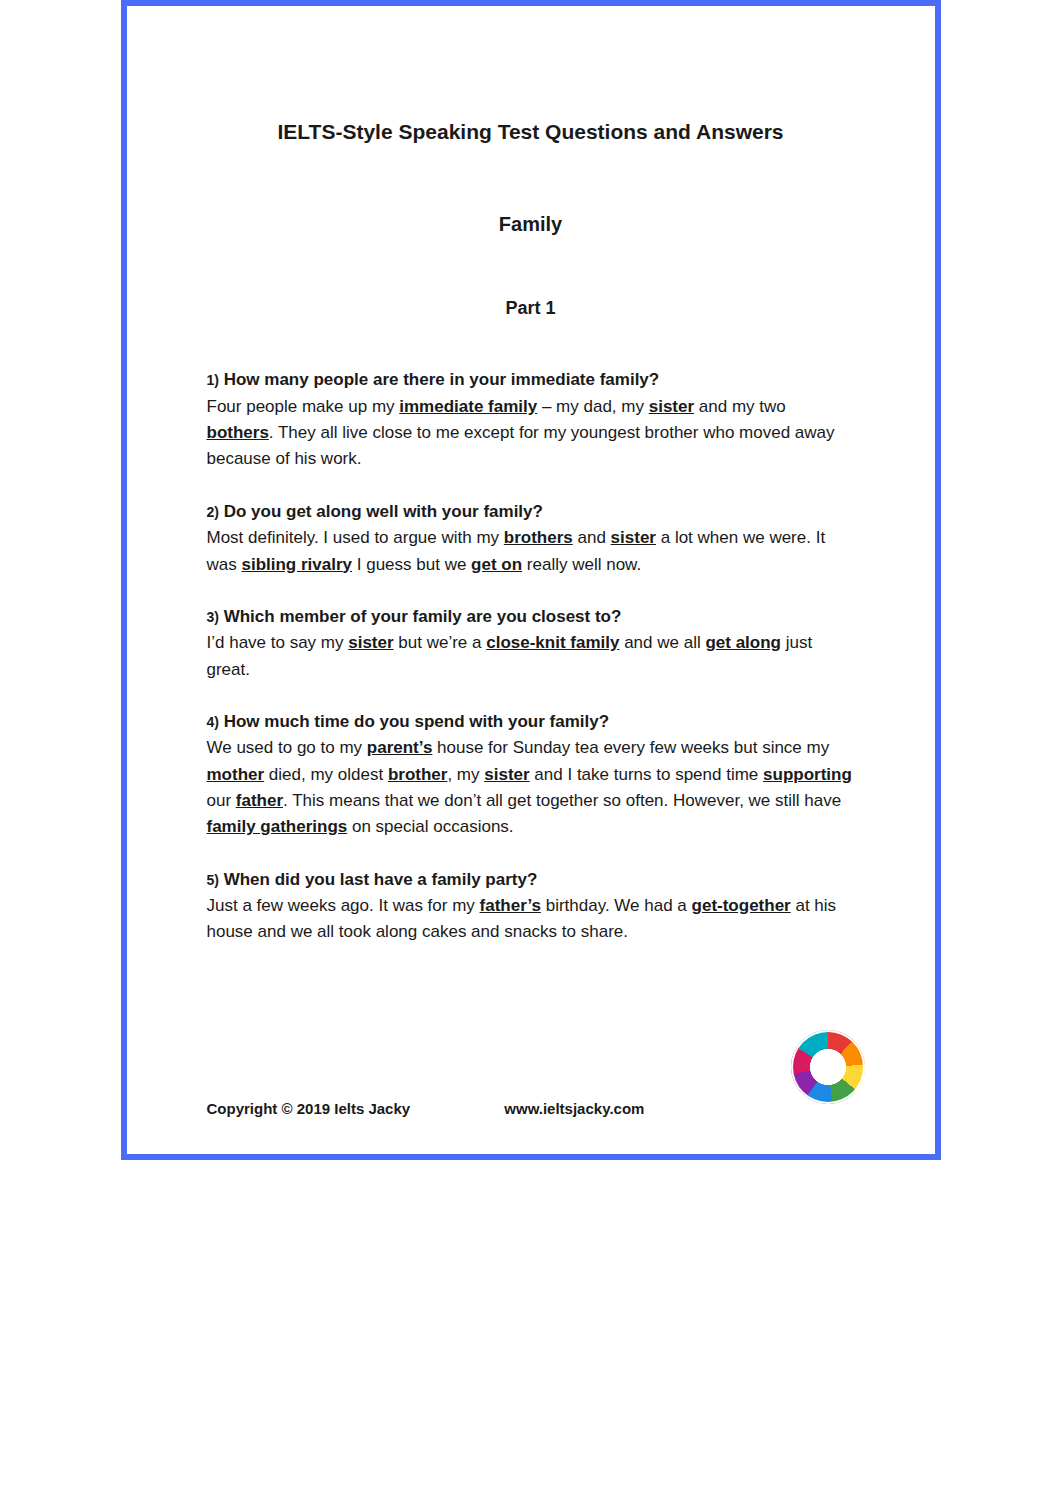IELTS-Style Speaking Test Questions and Answers
Family
Part 1
1) How many people are there in your immediate family?
Four people make up my immediate family – my dad, my sister and my two bothers. They all live close to me except for my youngest brother who moved away because of his work.
2) Do you get along well with your family?
Most definitely. I used to argue with my brothers and sister a lot when we were. It was sibling rivalry I guess but we get on really well now.
3) Which member of your family are you closest to?
I’d have to say my sister but we’re a close-knit family and we all get along just great.
4) How much time do you spend with your family?
We used to go to my parent’s house for Sunday tea every few weeks but since my mother died, my oldest brother, my sister and I take turns to spend time supporting our father. This means that we don’t all get together so often. However, we still have family gatherings on special occasions.
5) When did you last have a family party?
Just a few weeks ago. It was for my father’s birthday. We had a get-together at his house and we all took along cakes and snacks to share.
Copyright © 2019 Ielts Jacky www.ieltsjacky.com